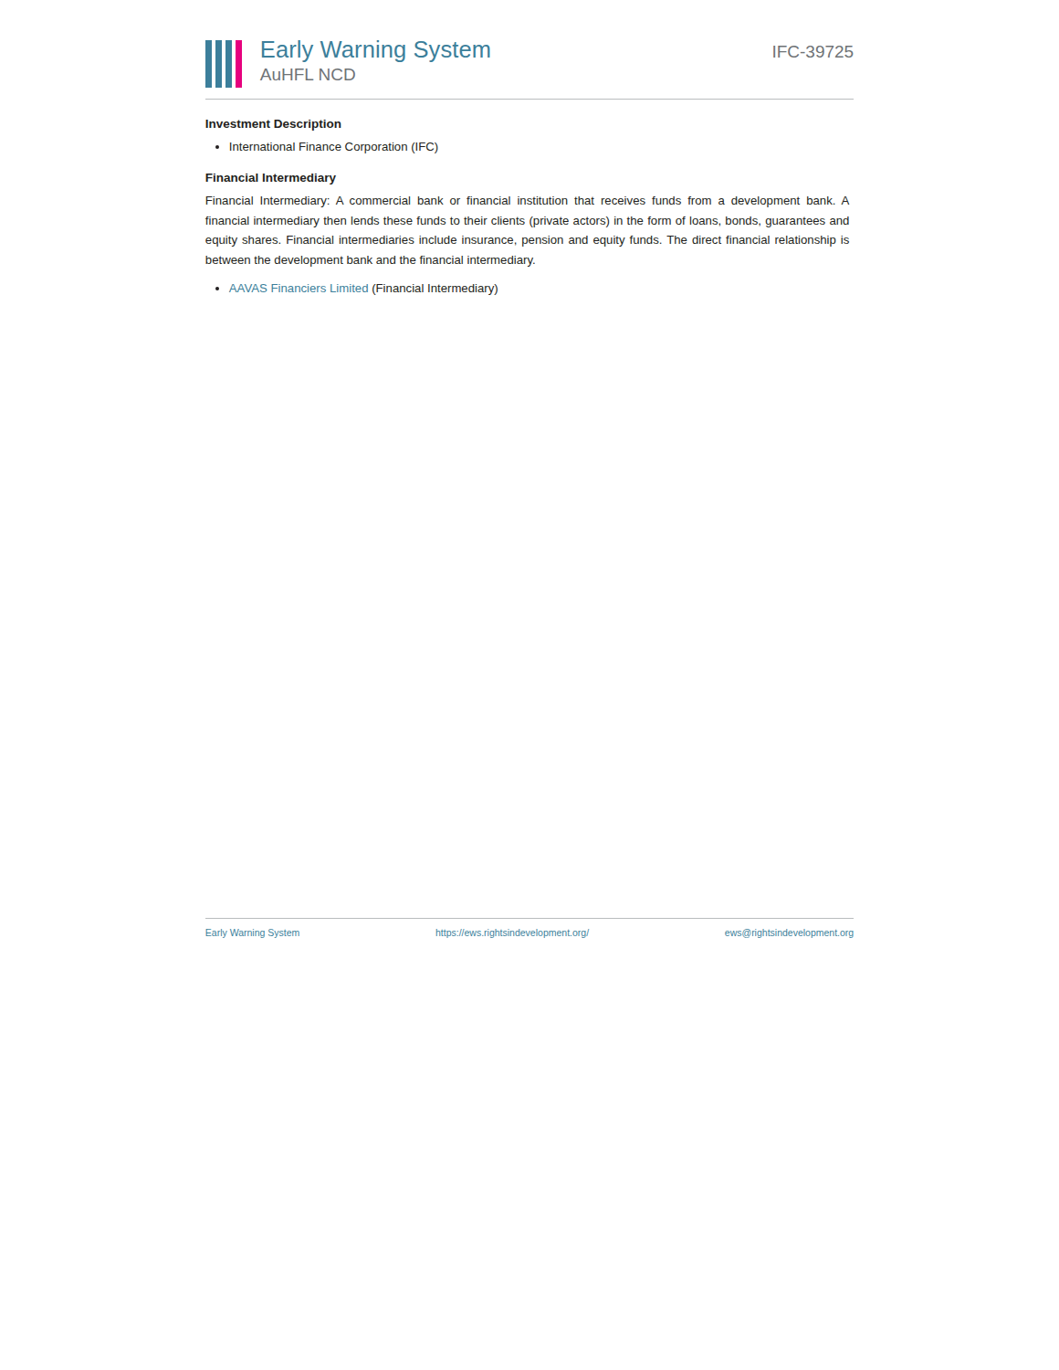Early Warning System
AuHFL NCD
IFC-39725
Investment Description
International Finance Corporation (IFC)
Financial Intermediary
Financial Intermediary: A commercial bank or financial institution that receives funds from a development bank. A financial intermediary then lends these funds to their clients (private actors) in the form of loans, bonds, guarantees and equity shares. Financial intermediaries include insurance, pension and equity funds. The direct financial relationship is between the development bank and the financial intermediary.
AAVAS Financiers Limited (Financial Intermediary)
Early Warning System
https://ews.rightsindevelopment.org/
ews@rightsindevelopment.org